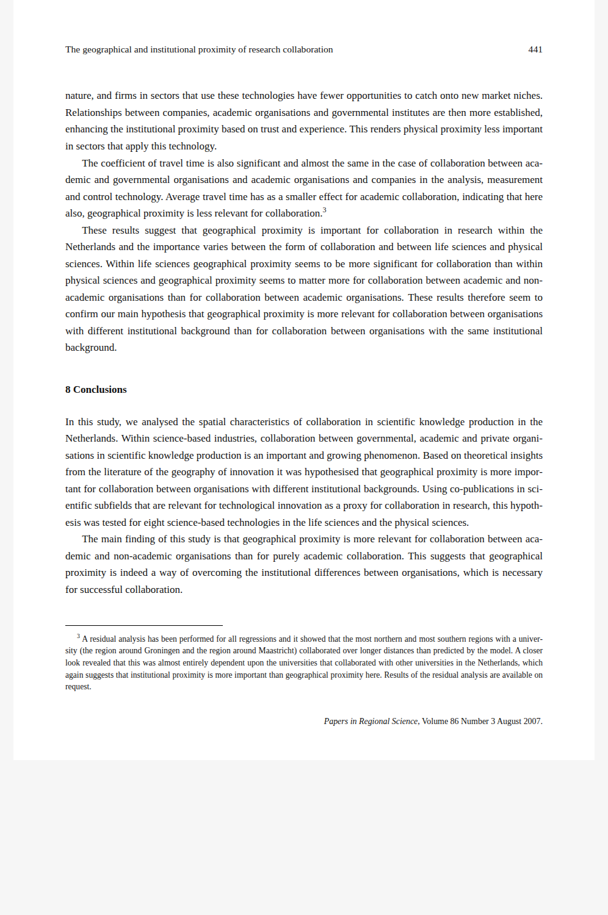The geographical and institutional proximity of research collaboration 441
nature, and firms in sectors that use these technologies have fewer opportunities to catch onto new market niches. Relationships between companies, academic organisations and governmental institutes are then more established, enhancing the institutional proximity based on trust and experience. This renders physical proximity less important in sectors that apply this technology.
The coefficient of travel time is also significant and almost the same in the case of collaboration between academic and governmental organisations and academic organisations and companies in the analysis, measurement and control technology. Average travel time has as a smaller effect for academic collaboration, indicating that here also, geographical proximity is less relevant for collaboration.3
These results suggest that geographical proximity is important for collaboration in research within the Netherlands and the importance varies between the form of collaboration and between life sciences and physical sciences. Within life sciences geographical proximity seems to be more significant for collaboration than within physical sciences and geographical proximity seems to matter more for collaboration between academic and non-academic organisations than for collaboration between academic organisations. These results therefore seem to confirm our main hypothesis that geographical proximity is more relevant for collaboration between organisations with different institutional background than for collaboration between organisations with the same institutional background.
8 Conclusions
In this study, we analysed the spatial characteristics of collaboration in scientific knowledge production in the Netherlands. Within science-based industries, collaboration between governmental, academic and private organisations in scientific knowledge production is an important and growing phenomenon. Based on theoretical insights from the literature of the geography of innovation it was hypothesised that geographical proximity is more important for collaboration between organisations with different institutional backgrounds. Using co-publications in scientific subfields that are relevant for technological innovation as a proxy for collaboration in research, this hypothesis was tested for eight science-based technologies in the life sciences and the physical sciences.
The main finding of this study is that geographical proximity is more relevant for collaboration between academic and non-academic organisations than for purely academic collaboration. This suggests that geographical proximity is indeed a way of overcoming the institutional differences between organisations, which is necessary for successful collaboration.
3 A residual analysis has been performed for all regressions and it showed that the most northern and most southern regions with a university (the region around Groningen and the region around Maastricht) collaborated over longer distances than predicted by the model. A closer look revealed that this was almost entirely dependent upon the universities that collaborated with other universities in the Netherlands, which again suggests that institutional proximity is more important than geographical proximity here. Results of the residual analysis are available on request.
Papers in Regional Science, Volume 86 Number 3 August 2007.